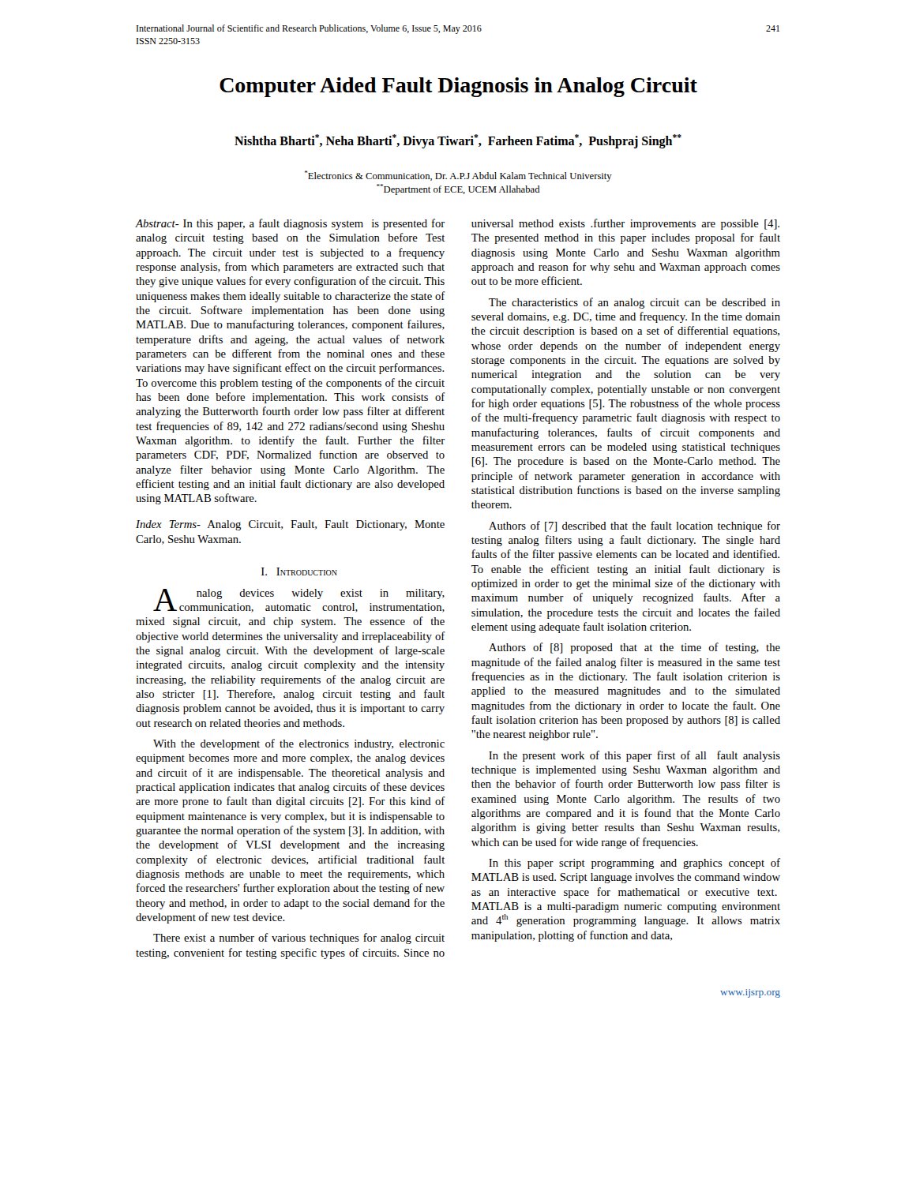International Journal of Scientific and Research Publications, Volume 6, Issue 5, May 2016
ISSN 2250-3153
241
Computer Aided Fault Diagnosis in Analog Circuit
Nishtha Bharti*, Neha Bharti*, Divya Tiwari*, Farheen Fatima*, Pushpraj Singh**
*Electronics & Communication, Dr. A.P.J Abdul Kalam Technical University
**Department of ECE, UCEM Allahabad
Abstract- In this paper, a fault diagnosis system is presented for analog circuit testing based on the Simulation before Test approach. The circuit under test is subjected to a frequency response analysis, from which parameters are extracted such that they give unique values for every configuration of the circuit. This uniqueness makes them ideally suitable to characterize the state of the circuit. Software implementation has been done using MATLAB. Due to manufacturing tolerances, component failures, temperature drifts and ageing, the actual values of network parameters can be different from the nominal ones and these variations may have significant effect on the circuit performances. To overcome this problem testing of the components of the circuit has been done before implementation. This work consists of analyzing the Butterworth fourth order low pass filter at different test frequencies of 89, 142 and 272 radians/second using Sheshu Waxman algorithm. to identify the fault. Further the filter parameters CDF, PDF, Normalized function are observed to analyze filter behavior using Monte Carlo Algorithm. The efficient testing and an initial fault dictionary are also developed using MATLAB software.
Index Terms- Analog Circuit, Fault, Fault Dictionary, Monte Carlo, Seshu Waxman.
I. Introduction
Analog devices widely exist in military, communication, automatic control, instrumentation, mixed signal circuit, and chip system. The essence of the objective world determines the universality and irreplaceability of the signal analog circuit. With the development of large-scale integrated circuits, analog circuit complexity and the intensity increasing, the reliability requirements of the analog circuit are also stricter [1]. Therefore, analog circuit testing and fault diagnosis problem cannot be avoided, thus it is important to carry out research on related theories and methods.
With the development of the electronics industry, electronic equipment becomes more and more complex, the analog devices and circuit of it are indispensable. The theoretical analysis and practical application indicates that analog circuits of these devices are more prone to fault than digital circuits [2]. For this kind of equipment maintenance is very complex, but it is indispensable to guarantee the normal operation of the system [3]. In addition, with the development of VLSI development and the increasing complexity of electronic devices, artificial traditional fault diagnosis methods are unable to meet the requirements, which forced the researchers' further exploration about the testing of new theory and method, in order to adapt to the social demand for the development of new test device.
There exist a number of various techniques for analog circuit testing, convenient for testing specific types of circuits. Since no universal method exists .further improvements are possible [4]. The presented method in this paper includes proposal for fault diagnosis using Monte Carlo and Seshu Waxman algorithm approach and reason for why sehu and Waxman approach comes out to be more efficient.
The characteristics of an analog circuit can be described in several domains, e.g. DC, time and frequency. In the time domain the circuit description is based on a set of differential equations, whose order depends on the number of independent energy storage components in the circuit. The equations are solved by numerical integration and the solution can be very computationally complex, potentially unstable or non convergent for high order equations [5]. The robustness of the whole process of the multi-frequency parametric fault diagnosis with respect to manufacturing tolerances, faults of circuit components and measurement errors can be modeled using statistical techniques [6]. The procedure is based on the Monte-Carlo method. The principle of network parameter generation in accordance with statistical distribution functions is based on the inverse sampling theorem.
Authors of [7] described that the fault location technique for testing analog filters using a fault dictionary. The single hard faults of the filter passive elements can be located and identified. To enable the efficient testing an initial fault dictionary is optimized in order to get the minimal size of the dictionary with maximum number of uniquely recognized faults. After a simulation, the procedure tests the circuit and locates the failed element using adequate fault isolation criterion.
Authors of [8] proposed that at the time of testing, the magnitude of the failed analog filter is measured in the same test frequencies as in the dictionary. The fault isolation criterion is applied to the measured magnitudes and to the simulated magnitudes from the dictionary in order to locate the fault. One fault isolation criterion has been proposed by authors [8] is called "the nearest neighbor rule".
In the present work of this paper first of all fault analysis technique is implemented using Seshu Waxman algorithm and then the behavior of fourth order Butterworth low pass filter is examined using Monte Carlo algorithm. The results of two algorithms are compared and it is found that the Monte Carlo algorithm is giving better results than Seshu Waxman results, which can be used for wide range of frequencies.
In this paper script programming and graphics concept of MATLAB is used. Script language involves the command window as an interactive space for mathematical or executive text. MATLAB is a multi-paradigm numeric computing environment and 4th generation programming language. It allows matrix manipulation, plotting of function and data,
www.ijsrp.org